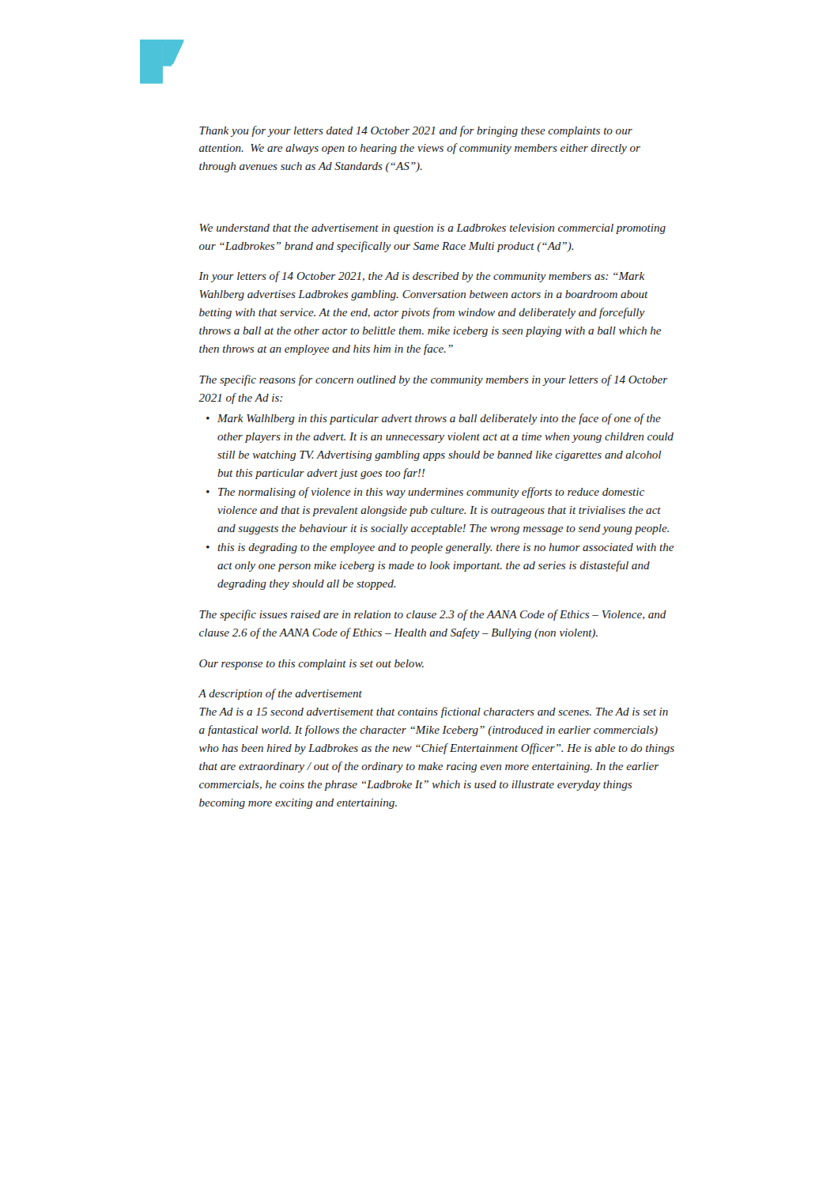Thank you for your letters dated 14 October 2021 and for bringing these complaints to our attention. We are always open to hearing the views of community members either directly or through avenues such as Ad Standards (“AS”).
We understand that the advertisement in question is a Ladbrokes television commercial promoting our “Ladbrokes” brand and specifically our Same Race Multi product (“Ad”).
In your letters of 14 October 2021, the Ad is described by the community members as: “Mark Wahlberg advertises Ladbrokes gambling. Conversation between actors in a boardroom about betting with that service. At the end, actor pivots from window and deliberately and forcefully throws a ball at the other actor to belittle them. mike iceberg is seen playing with a ball which he then throws at an employee and hits him in the face.”
The specific reasons for concern outlined by the community members in your letters of 14 October 2021 of the Ad is:
Mark Walhlberg in this particular advert throws a ball deliberately into the face of one of the other players in the advert. It is an unnecessary violent act at a time when young children could still be watching TV. Advertising gambling apps should be banned like cigarettes and alcohol but this particular advert just goes too far!!
The normalising of violence in this way undermines community efforts to reduce domestic violence and that is prevalent alongside pub culture. It is outrageous that it trivialises the act and suggests the behaviour it is socially acceptable! The wrong message to send young people.
this is degrading to the employee and to people generally. there is no humor associated with the act only one person mike iceberg is made to look important. the ad series is distasteful and degrading they should all be stopped.
The specific issues raised are in relation to clause 2.3 of the AANA Code of Ethics – Violence, and clause 2.6 of the AANA Code of Ethics – Health and Safety – Bullying (non violent).
Our response to this complaint is set out below.
A description of the advertisement
The Ad is a 15 second advertisement that contains fictional characters and scenes. The Ad is set in a fantastical world. It follows the character “Mike Iceberg” (introduced in earlier commercials) who has been hired by Ladbrokes as the new “Chief Entertainment Officer”. He is able to do things that are extraordinary / out of the ordinary to make racing even more entertaining. In the earlier commercials, he coins the phrase “Ladbroke It” which is used to illustrate everyday things becoming more exciting and entertaining.